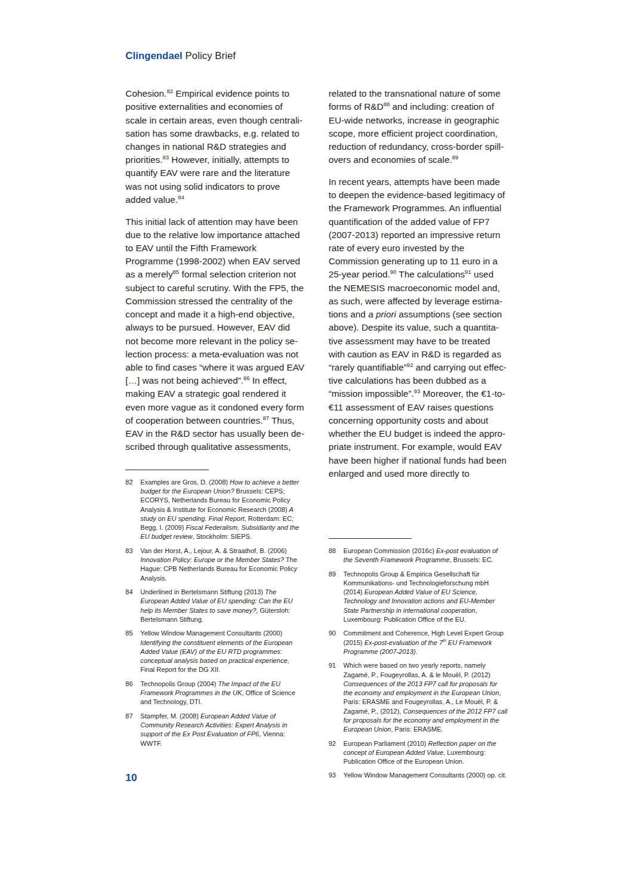Clingendael Policy Brief
Cohesion.82 Empirical evidence points to positive externalities and economies of scale in certain areas, even though centralisation has some drawbacks, e.g. related to changes in national R&D strategies and priorities.83 However, initially, attempts to quantify EAV were rare and the literature was not using solid indicators to prove added value.84
This initial lack of attention may have been due to the relative low importance attached to EAV until the Fifth Framework Programme (1998-2002) when EAV served as a merely85 formal selection criterion not subject to careful scrutiny. With the FP5, the Commission stressed the centrality of the concept and made it a high-end objective, always to be pursued. However, EAV did not become more relevant in the policy selection process: a meta-evaluation was not able to find cases “where it was argued EAV […] was not being achieved”.86 In effect, making EAV a strategic goal rendered it even more vague as it condoned every form of cooperation between countries.87 Thus, EAV in the R&D sector has usually been described through qualitative assessments,
82 Examples are Gros, D. (2008) How to achieve a better budget for the European Union? Brussels: CEPS; ECORYS, Netherlands Bureau for Economic Policy Analysis & Institute for Economic Research (2008) A study on EU spending. Final Report, Rotterdam: EC; Begg, I. (2009) Fiscal Federalism, Subsidiarity and the EU budget review, Stockholm: SIEPS.
83 Van der Horst, A., Lejour, A. & Straathof, B. (2006) Innovation Policy: Europe or the Member States? The Hague: CPB Netherlands Bureau for Economic Policy Analysis.
84 Underlined in Bertelsmann Stiftung (2013) The European Added Value of EU spending: Can the EU help its Member States to save money?, Gütersloh: Bertelsmann Stiftung.
85 Yellow Window Management Consultants (2000) Identifying the constituent elements of the European Added Value (EAV) of the EU RTD programmes: conceptual analysis based on practical experience, Final Report for the DG XII.
86 Technopolis Group (2004) The Impact of the EU Framework Programmes in the UK, Office of Science and Technology, DTI.
87 Stampfer, M. (2008) European Added Value of Community Research Activities: Expert Analysis in support of the Ex Post Evaluation of FP6, Vienna: WWTF.
10
related to the transnational nature of some forms of R&D88 and including: creation of EU-wide networks, increase in geographic scope, more efficient project coordination, reduction of redundancy, cross-border spill-overs and economies of scale.89
In recent years, attempts have been made to deepen the evidence-based legitimacy of the Framework Programmes. An influential quantification of the added value of FP7 (2007-2013) reported an impressive return rate of every euro invested by the Commission generating up to 11 euro in a 25-year period.90 The calculations91 used the NEMESIS macroeconomic model and, as such, were affected by leverage estimations and a priori assumptions (see section above). Despite its value, such a quantitative assessment may have to be treated with caution as EAV in R&D is regarded as “rarely quantifiable”92 and carrying out effective calculations has been dubbed as a “mission impossible”.93 Moreover, the €1-to-€11 assessment of EAV raises questions concerning opportunity costs and about whether the EU budget is indeed the appropriate instrument. For example, would EAV have been higher if national funds had been enlarged and used more directly to
88 European Commission (2016c) Ex-post evaluation of the Seventh Framework Programme, Brussels: EC.
89 Technopolis Group & Empirica Gesellschaft für Kommunikations- und Technologieforschung mbH (2014) European Added Value of EU Science, Technology and Innovation actions and EU-Member State Partnership in international cooperation, Luxembourg: Publication Office of the EU.
90 Commitment and Coherence, High Level Expert Group (2015) Ex-post-evaluation of the 7th EU Framework Programme (2007-2013).
91 Which were based on two yearly reports, namely Zagamé, P., Fougeyrollas, A. & le Mouël, P. (2012) Consequences of the 2013 FP7 call for proposals for the economy and employment in the European Union, Paris: ERASME and Fougeyrollas, A., Le Mouël, P. & Zagamé, P., (2012), Consequences of the 2012 FP7 call for proposals for the economy and employment in the European Union, Paris: ERASME.
92 European Parliament (2010) Reflection paper on the concept of European Added Value, Luxembourg: Publication Office of the European Union.
93 Yellow Window Management Consultants (2000) op. cit.